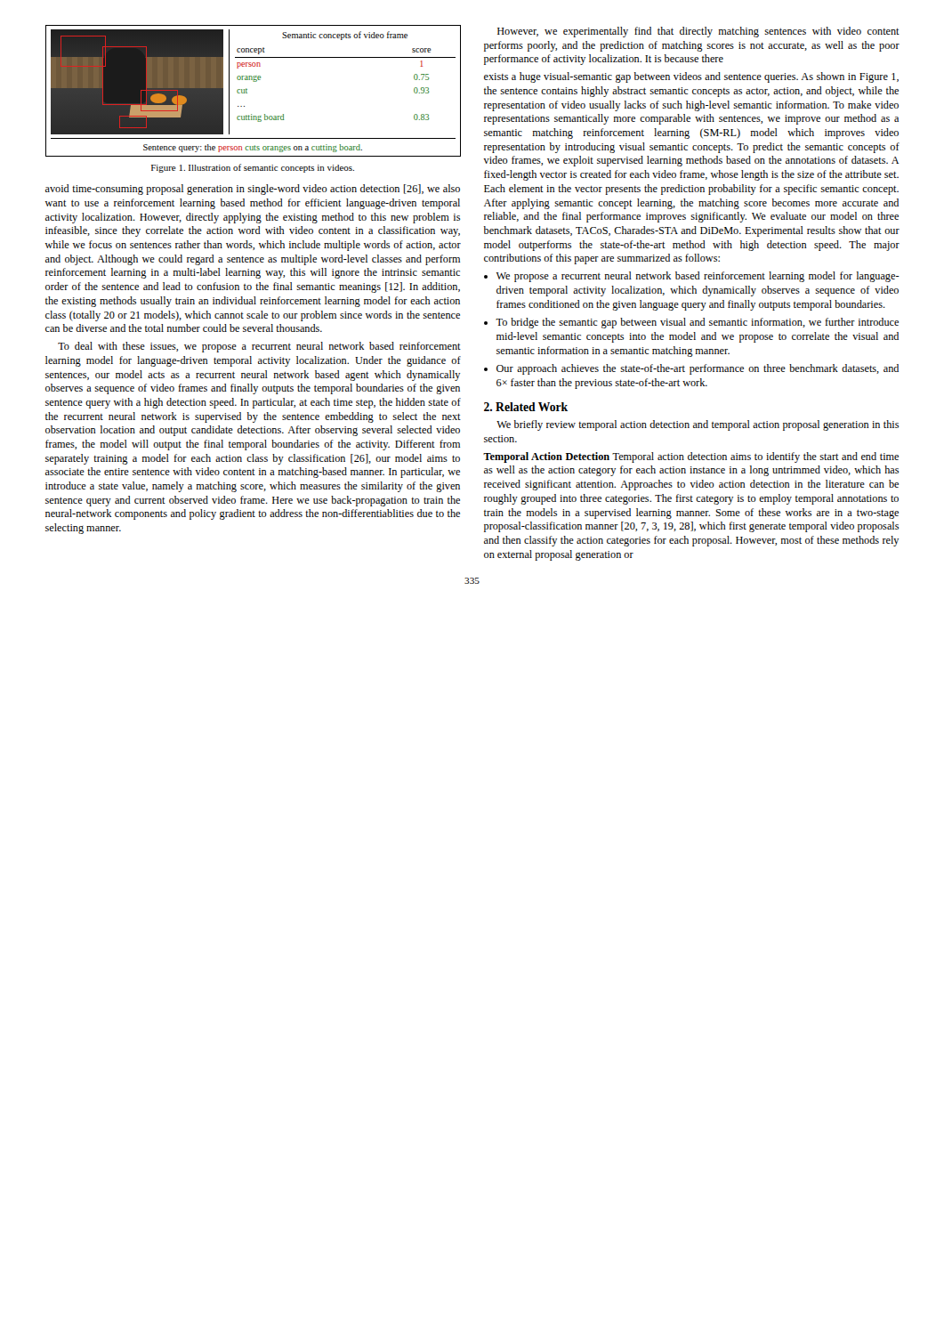Semantic concepts of video frame
| concept | score |
| --- | --- |
| person | 1 |
| orange | 0.75 |
| cut | 0.93 |
| … | |
| cutting board | 0.83 |
Sentence query: the person cuts oranges on a cutting board.
Figure 1. Illustration of semantic concepts in videos.
avoid time-consuming proposal generation in single-word video action detection [26], we also want to use a reinforcement learning based method for efficient language-driven temporal activity localization. However, directly applying the existing method to this new problem is infeasible, since they correlate the action word with video content in a classification way, while we focus on sentences rather than words, which include multiple words of action, actor and object. Although we could regard a sentence as multiple word-level classes and perform reinforcement learning in a multi-label learning way, this will ignore the intrinsic semantic order of the sentence and lead to confusion to the final semantic meanings [12]. In addition, the existing methods usually train an individual reinforcement learning model for each action class (totally 20 or 21 models), which cannot scale to our problem since words in the sentence can be diverse and the total number could be several thousands.
To deal with these issues, we propose a recurrent neural network based reinforcement learning model for language-driven temporal activity localization. Under the guidance of sentences, our model acts as a recurrent neural network based agent which dynamically observes a sequence of video frames and finally outputs the temporal boundaries of the given sentence query with a high detection speed. In particular, at each time step, the hidden state of the recurrent neural network is supervised by the sentence embedding to select the next observation location and output candidate detections. After observing several selected video frames, the model will output the final temporal boundaries of the activity. Different from separately training a model for each action class by classification [26], our model aims to associate the entire sentence with video content in a matching-based manner. In particular, we introduce a state value, namely a matching score, which measures the similarity of the given sentence query and current observed video frame. Here we use back-propagation to train the neural-network components and policy gradient to address the non-differentiablities due to the selecting manner.
However, we experimentally find that directly matching sentences with video content performs poorly, and the prediction of matching scores is not accurate, as well as the poor performance of activity localization. It is because there
exists a huge visual-semantic gap between videos and sentence queries. As shown in Figure 1, the sentence contains highly abstract semantic concepts as actor, action, and object, while the representation of video usually lacks of such high-level semantic information. To make video representations semantically more comparable with sentences, we improve our method as a semantic matching reinforcement learning (SM-RL) model which improves video representation by introducing visual semantic concepts. To predict the semantic concepts of video frames, we exploit supervised learning methods based on the annotations of datasets. A fixed-length vector is created for each video frame, whose length is the size of the attribute set. Each element in the vector presents the prediction probability for a specific semantic concept. After applying semantic concept learning, the matching score becomes more accurate and reliable, and the final performance improves significantly. We evaluate our model on three benchmark datasets, TACoS, Charades-STA and DiDeMo. Experimental results show that our model outperforms the state-of-the-art method with high detection speed. The major contributions of this paper are summarized as follows:
We propose a recurrent neural network based reinforcement learning model for language-driven temporal activity localization, which dynamically observes a sequence of video frames conditioned on the given language query and finally outputs temporal boundaries.
To bridge the semantic gap between visual and semantic information, we further introduce mid-level semantic concepts into the model and we propose to correlate the visual and semantic information in a semantic matching manner.
Our approach achieves the state-of-the-art performance on three benchmark datasets, and 6× faster than the previous state-of-the-art work.
2. Related Work
We briefly review temporal action detection and temporal action proposal generation in this section.
Temporal Action Detection Temporal action detection aims to identify the start and end time as well as the action category for each action instance in a long untrimmed video, which has received significant attention. Approaches to video action detection in the literature can be roughly grouped into three categories. The first category is to employ temporal annotations to train the models in a supervised learning manner. Some of these works are in a two-stage proposal-classification manner [20, 7, 3, 19, 28], which first generate temporal video proposals and then classify the action categories for each proposal. However, most of these methods rely on external proposal generation or
335